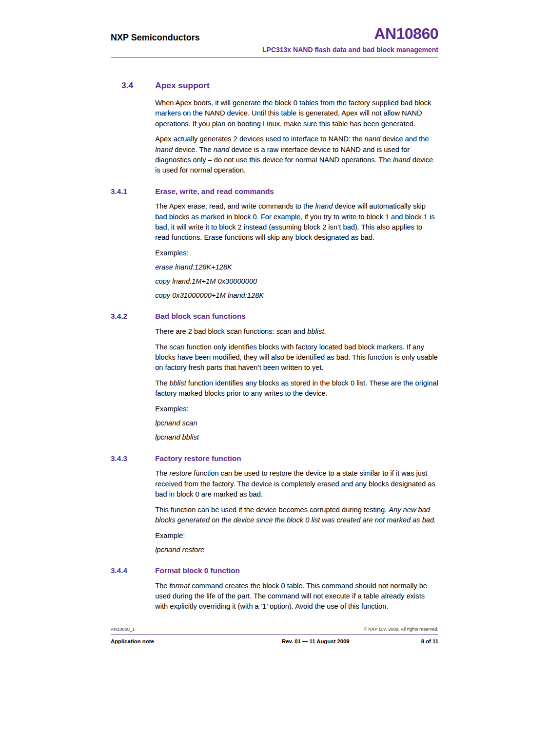NXP Semiconductors
AN10860
LPC313x NAND flash data and bad block management
3.4 Apex support
When Apex boots, it will generate the block 0 tables from the factory supplied bad block markers on the NAND device. Until this table is generated, Apex will not allow NAND operations. If you plan on booting Linux, make sure this table has been generated.
Apex actually generates 2 devices used to interface to NAND: the nand device and the lnand device. The nand device is a raw interface device to NAND and is used for diagnostics only – do not use this device for normal NAND operations. The lnand device is used for normal operation.
3.4.1 Erase, write, and read commands
The Apex erase, read, and write commands to the lnand device will automatically skip bad blocks as marked in block 0. For example, if you try to write to block 1 and block 1 is bad, it will write it to block 2 instead (assuming block 2 isn’t bad). This also applies to read functions. Erase functions will skip any block designated as bad.
Examples:
erase lnand:128K+128K
copy lnand:1M+1M 0x30000000
copy 0x31000000+1M lnand:128K
3.4.2 Bad block scan functions
There are 2 bad block scan functions: scan and bblist.
The scan function only identifies blocks with factory located bad block markers. If any blocks have been modified, they will also be identified as bad. This function is only usable on factory fresh parts that haven’t been written to yet.
The bblist function identifies any blocks as stored in the block 0 list. These are the original factory marked blocks prior to any writes to the device.
Examples:
lpcnand scan
lpcnand bblist
3.4.3 Factory restore function
The restore function can be used to restore the device to a state similar to if it was just received from the factory. The device is completely erased and any blocks designated as bad in block 0 are marked as bad.
This function can be used if the device becomes corrupted during testing. Any new bad blocks generated on the device since the block 0 list was created are not marked as bad.
Example:
lpcnand restore
3.4.4 Format block 0 function
The format command creates the block 0 table. This command should not normally be used during the life of the part. The command will not execute if a table already exists with explicitly overriding it (with a ‘1’ option). Avoid the use of this function.
AN10860_1
© NXP B.V. 2009. All rights reserved.
Application note
Rev. 01 — 11 August 2009
8 of 11